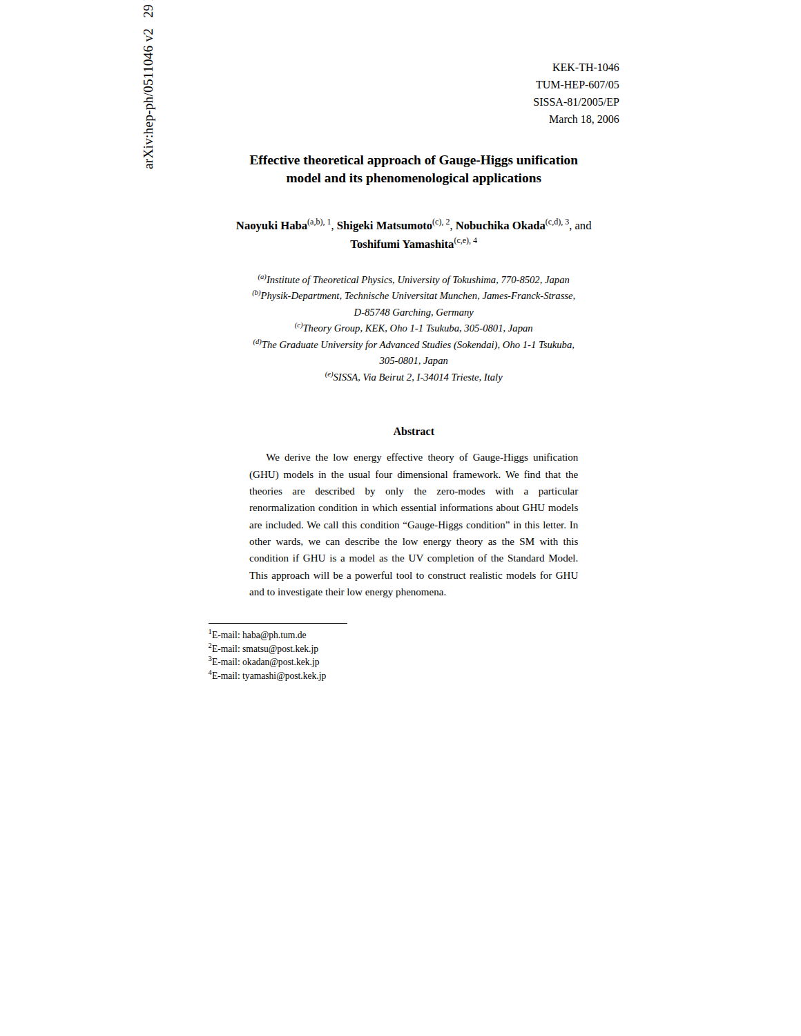arXiv:hep-ph/0511046 v2 29 Dec 2005
KEK-TH-1046
TUM-HEP-607/05
SISSA-81/2005/EP
March 18, 2006
Effective theoretical approach of Gauge-Higgs unification
model and its phenomenological applications
Naoyuki Haba(a,b), 1, Shigeki Matsumoto(c), 2, Nobuchika Okada(c,d), 3, and
Toshifumi Yamashita(c,e), 4
(a)Institute of Theoretical Physics, University of Tokushima, 770-8502, Japan (b)Physik-Department, Technische Universitat Munchen, James-Franck-Strasse, D-85748 Garching, Germany (c)Theory Group, KEK, Oho 1-1 Tsukuba, 305-0801, Japan (d)The Graduate University for Advanced Studies (Sokendai), Oho 1-1 Tsukuba, 305-0801, Japan (e)SISSA, Via Beirut 2, I-34014 Trieste, Italy
Abstract
We derive the low energy effective theory of Gauge-Higgs unification (GHU) models in the usual four dimensional framework. We find that the theories are described by only the zero-modes with a particular renormalization condition in which essential informations about GHU models are included. We call this condition “Gauge-Higgs condition” in this letter. In other wards, we can describe the low energy theory as the SM with this condition if GHU is a model as the UV completion of the Standard Model. This approach will be a powerful tool to construct realistic models for GHU and to investigate their low energy phenomena.
1E-mail: haba@ph.tum.de
2E-mail: smatsu@post.kek.jp
3E-mail: okadan@post.kek.jp
4E-mail: tyamashi@post.kek.jp